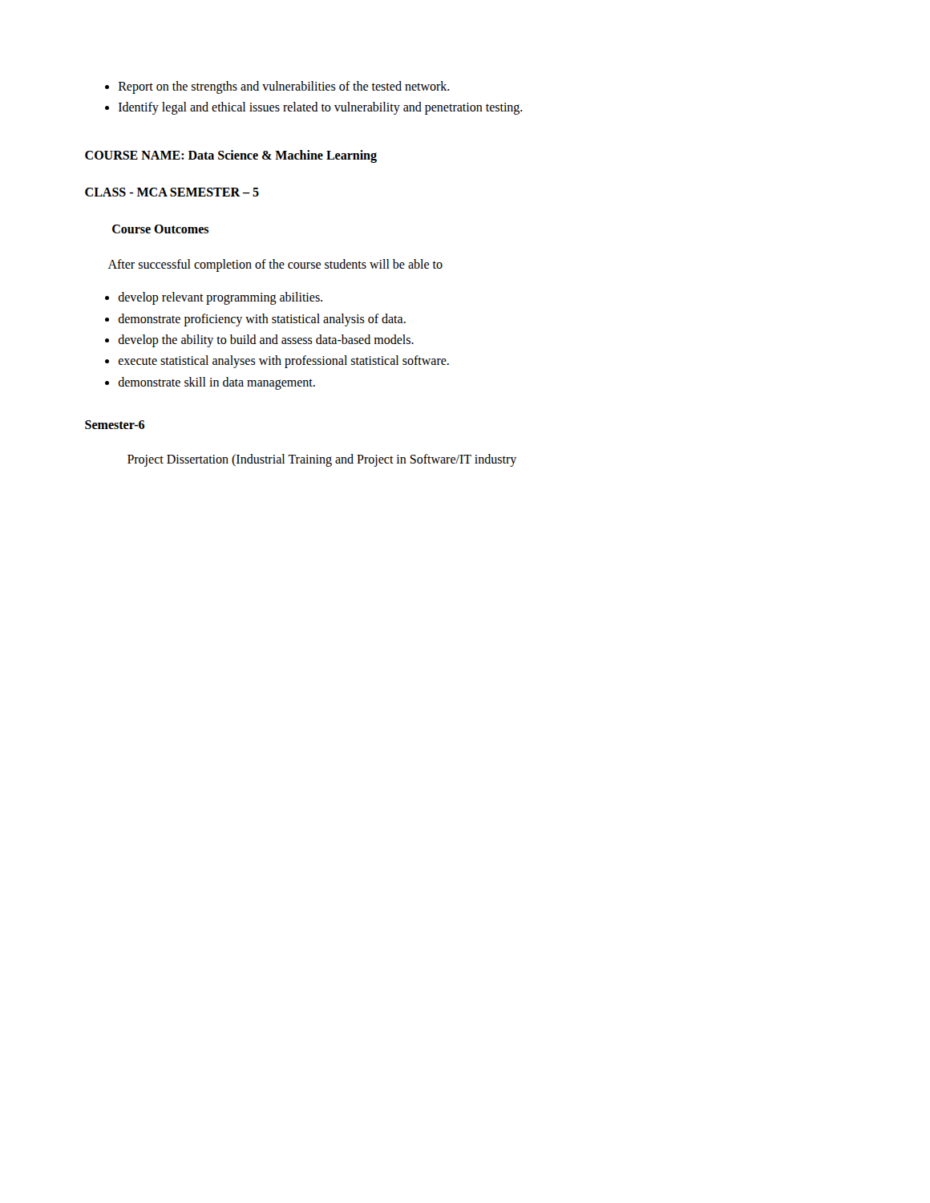Report on the strengths and vulnerabilities of the tested network.
Identify legal and ethical issues related to vulnerability and penetration testing.
COURSE NAME: Data Science & Machine Learning
CLASS - MCA SEMESTER – 5
Course Outcomes
After successful completion of the course students will be able to
develop relevant programming abilities.
demonstrate proficiency with statistical analysis of data.
develop the ability to build and assess data-based models.
execute statistical analyses with professional statistical software.
demonstrate skill in data management.
Semester-6
Project Dissertation (Industrial Training and Project in Software/IT industry